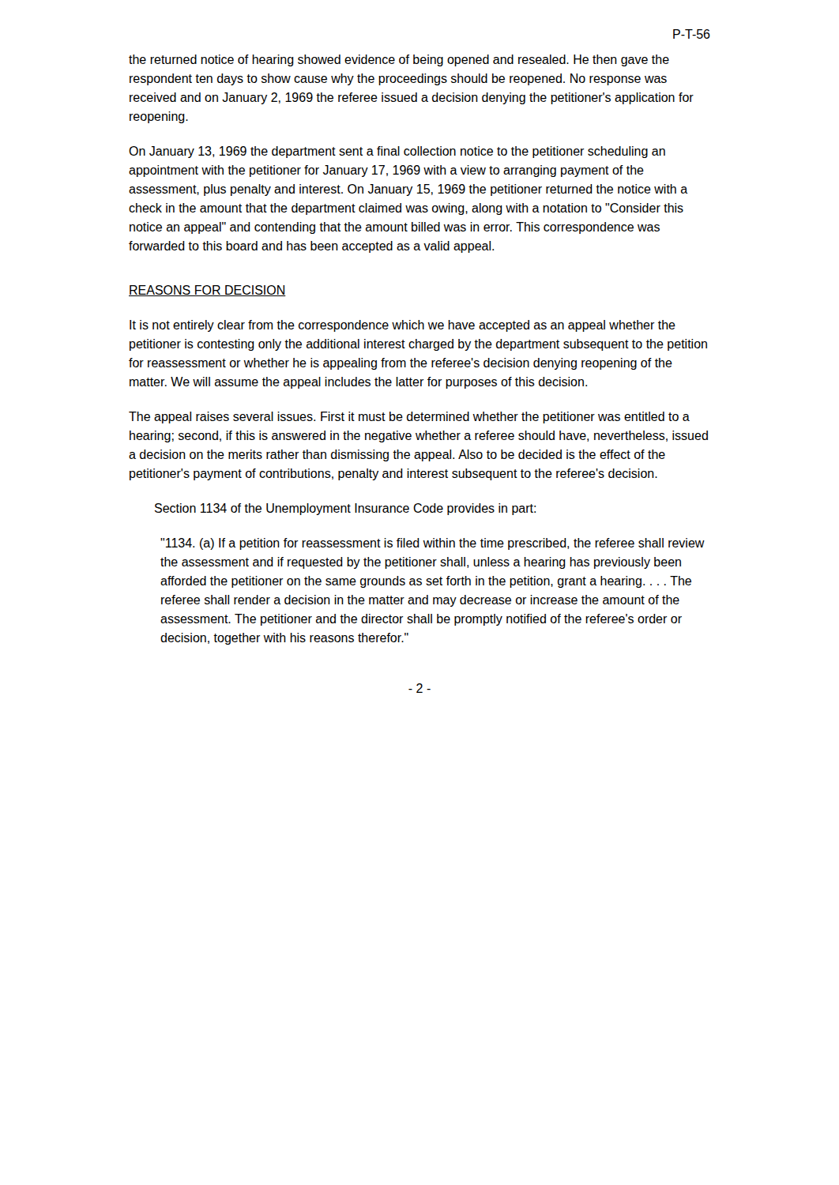P-T-56
the returned notice of hearing showed evidence of being opened and resealed. He then gave the respondent ten days to show cause why the proceedings should be reopened. No response was received and on January 2, 1969 the referee issued a decision denying the petitioner's application for reopening.
On January 13, 1969 the department sent a final collection notice to the petitioner scheduling an appointment with the petitioner for January 17, 1969 with a view to arranging payment of the assessment, plus penalty and interest. On January 15, 1969 the petitioner returned the notice with a check in the amount that the department claimed was owing, along with a notation to "Consider this notice an appeal" and contending that the amount billed was in error. This correspondence was forwarded to this board and has been accepted as a valid appeal.
REASONS FOR DECISION
It is not entirely clear from the correspondence which we have accepted as an appeal whether the petitioner is contesting only the additional interest charged by the department subsequent to the petition for reassessment or whether he is appealing from the referee's decision denying reopening of the matter. We will assume the appeal includes the latter for purposes of this decision.
The appeal raises several issues. First it must be determined whether the petitioner was entitled to a hearing; second, if this is answered in the negative whether a referee should have, nevertheless, issued a decision on the merits rather than dismissing the appeal. Also to be decided is the effect of the petitioner's payment of contributions, penalty and interest subsequent to the referee's decision.
Section 1134 of the Unemployment Insurance Code provides in part:
"1134. (a) If a petition for reassessment is filed within the time prescribed, the referee shall review the assessment and if requested by the petitioner shall, unless a hearing has previously been afforded the petitioner on the same grounds as set forth in the petition, grant a hearing. . . . The referee shall render a decision in the matter and may decrease or increase the amount of the assessment. The petitioner and the director shall be promptly notified of the referee's order or decision, together with his reasons therefor."
- 2 -